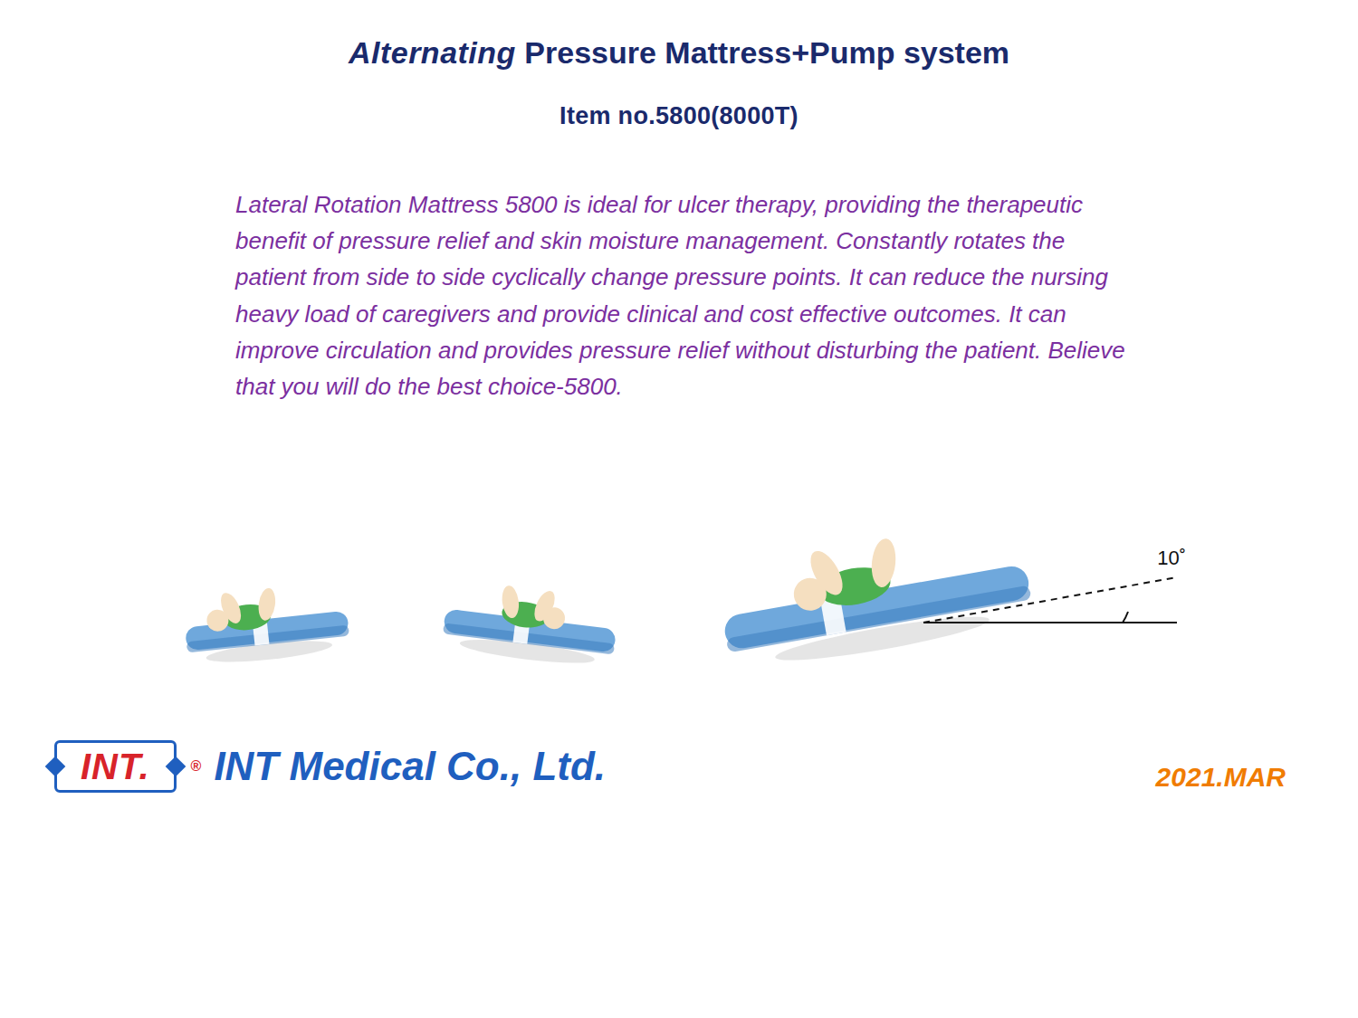Alternating Pressure Mattress+Pump system
Item no.5800(8000T)
Lateral Rotation Mattress 5800 is ideal for ulcer therapy, providing the therapeutic benefit of pressure relief and skin moisture management. Constantly rotates the patient from side to side cyclically change pressure points. It can reduce the nursing heavy load of caregivers and provide clinical and cost effective outcomes. It can improve circulation and provides pressure relief without disturbing the patient. Believe that you will do the best choice-5800.
10˚
INT. ® INT Medical Co., Ltd.
2021.MAR